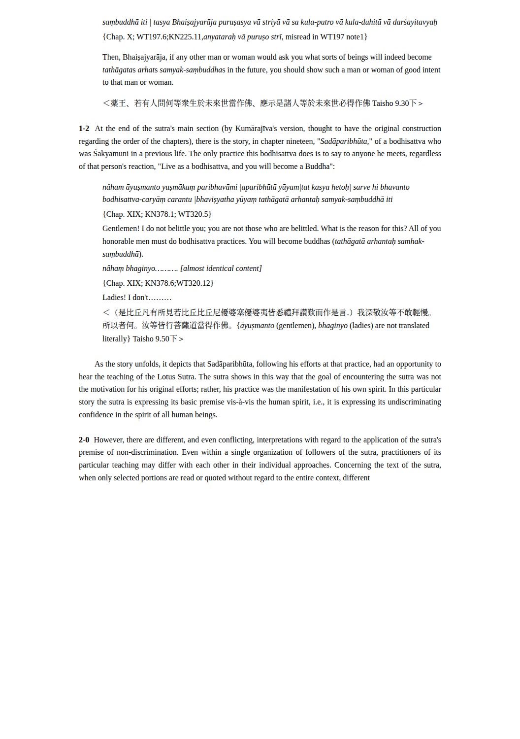saṃbuddhā iti | tasya Bhaiṣajyarāja puruṣasya vā striyā vā sa kula-putro vā kula-duhitā vā darśayitavyaḥ
{Chap. X; WT197.6;KN225.11,anyataraḥ vā puruṣo strī, misread in WT197 note1}
Then, Bhaiṣajyarāja, if any other man or woman would ask you what sorts of beings will indeed become tathāgatas arhats samyak-saṃbuddhas in the future, you should show such a man or woman of good intent to that man or woman.
＜薬王、若有人問何等衆生於未來世當作佛、應示是諸人等於未來世必得作佛 Taisho 9.30下＞
1-2 At the end of the sutra's main section (by Kumārajīva's version, thought to have the original construction regarding the order of the chapters), there is the story, in chapter nineteen, "Sadāparibhūta," of a bodhisattva who was Śākyamuni in a previous life. The only practice this bodhisattva does is to say to anyone he meets, regardless of that person's reaction, "Live as a bodhisattva, and you will become a Buddha":
nâham āyuṣmanto yuṣmākaṃ paribhavāmi |aparibhūtā yūyam|tat kasya hetoḥ| sarve hi bhavanto bodhisattva-caryāṃ carantu |bhaviṣyatha yūyaṃ tathāgatā arhantaḥ samyak-saṃbuddhā iti
{Chap. XIX; KN378.1; WT320.5}
Gentlemen! I do not belittle you; you are not those who are belittled. What is the reason for this? All of you honorable men must do bodhisattva practices. You will become buddhas (tathāgatā arhantaḥ samhak-saṃbuddhā).
nâhaṃ bhaginyo………. [almost identical content]
{Chap. XIX; KN378.6;WT320.12}
Ladies! I don't………
＜（是比丘凡有所見若比丘比丘尼優婆塞優婆夷皆悉禮拜讚歎而作是言.）我深敬汝等不敢輕慢。所以者何。汝等皆行菩薩道當得作佛。{āyuṣmanto (gentlemen), bhaginyo (ladies) are not translated literally} Taisho 9.50下＞
As the story unfolds, it depicts that Sadāparibhūta, following his efforts at that practice, had an opportunity to hear the teaching of the Lotus Sutra. The sutra shows in this way that the goal of encountering the sutra was not the motivation for his original efforts; rather, his practice was the manifestation of his own spirit. In this particular story the sutra is expressing its basic premise vis-à-vis the human spirit, i.e., it is expressing its undiscriminating confidence in the spirit of all human beings.
2-0 However, there are different, and even conflicting, interpretations with regard to the application of the sutra's premise of non-discrimination. Even within a single organization of followers of the sutra, practitioners of its particular teaching may differ with each other in their individual approaches. Concerning the text of the sutra, when only selected portions are read or quoted without regard to the entire context, different